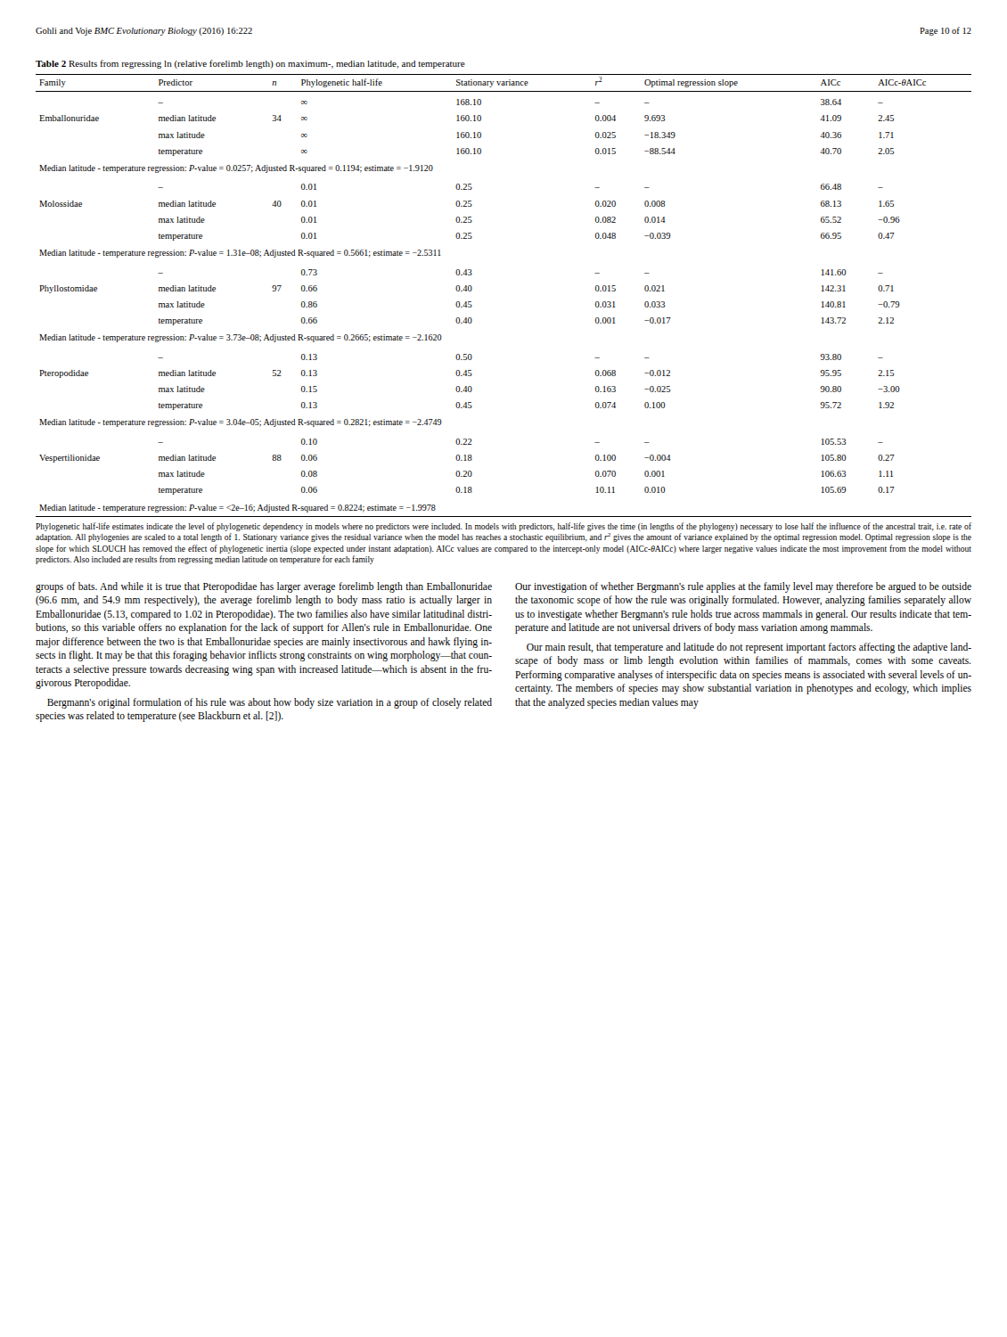Gohli and Voje BMC Evolutionary Biology (2016) 16:222
Page 10 of 12
Table 2 Results from regressing ln (relative forelimb length) on maximum-, median latitude, and temperature
| Family | Predictor | n | Phylogenetic half-life | Stationary variance | r 2 | Optimal regression slope | AICc | AICc- θ AICc |
| --- | --- | --- | --- | --- | --- | --- | --- | --- |
| | – | | ∞ | 168.10 | – | – | 38.64 | – |
| Emballonuridae | median latitude | 34 | ∞ | 160.10 | 0.004 | 9.693 | 41.09 | 2.45 |
| | max latitude | | ∞ | 160.10 | 0.025 | −18.349 | 40.36 | 1.71 |
| | temperature | | ∞ | 160.10 | 0.015 | −88.544 | 40.70 | 2.05 |
| Median latitude - temperature regression: P -value = 0.0257; Adjusted R-squared = 0.1194; estimate = −1.9120 |
| | – | | 0.01 | 0.25 | – | – | 66.48 | – |
| Molossidae | median latitude | 40 | 0.01 | 0.25 | 0.020 | 0.008 | 68.13 | 1.65 |
| | max latitude | | 0.01 | 0.25 | 0.082 | 0.014 | 65.52 | −0.96 |
| | temperature | | 0.01 | 0.25 | 0.048 | −0.039 | 66.95 | 0.47 |
| Median latitude - temperature regression: P -value = 1.31e–08; Adjusted R-squared = 0.5661; estimate = −2.5311 |
| | – | | 0.73 | 0.43 | – | – | 141.60 | – |
| Phyllostomidae | median latitude | 97 | 0.66 | 0.40 | 0.015 | 0.021 | 142.31 | 0.71 |
| | max latitude | | 0.86 | 0.45 | 0.031 | 0.033 | 140.81 | −0.79 |
| | temperature | | 0.66 | 0.40 | 0.001 | −0.017 | 143.72 | 2.12 |
| Median latitude - temperature regression: P -value = 3.73e–08; Adjusted R-squared = 0.2665; estimate = −2.1620 |
| | – | | 0.13 | 0.50 | – | – | 93.80 | – |
| Pteropodidae | median latitude | 52 | 0.13 | 0.45 | 0.068 | −0.012 | 95.95 | 2.15 |
| | max latitude | | 0.15 | 0.40 | 0.163 | −0.025 | 90.80 | −3.00 |
| | temperature | | 0.13 | 0.45 | 0.074 | 0.100 | 95.72 | 1.92 |
| Median latitude - temperature regression: P -value = 3.04e–05; Adjusted R-squared = 0.2821; estimate = −2.4749 |
| | – | | 0.10 | 0.22 | – | – | 105.53 | – |
| Vespertilionidae | median latitude | 88 | 0.06 | 0.18 | 0.100 | −0.004 | 105.80 | 0.27 |
| | max latitude | | 0.08 | 0.20 | 0.070 | 0.001 | 106.63 | 1.11 |
| | temperature | | 0.06 | 0.18 | 10.11 | 0.010 | 105.69 | 0.17 |
| Median latitude - temperature regression: P -value = <2e–16; Adjusted R-squared = 0.8224; estimate = −1.9978 |
Phylogenetic half-life estimates indicate the level of phylogenetic dependency in models where no predictors were included. In models with predictors, half-life gives the time (in lengths of the phylogeny) necessary to lose half the influence of the ancestral trait, i.e. rate of adaptation. All phylogenies are scaled to a total length of 1. Stationary variance gives the residual variance when the model has reaches a stochastic equilibrium, and r2 gives the amount of variance explained by the optimal regression model. Optimal regression slope is the slope for which SLOUCH has removed the effect of phylogenetic inertia (slope expected under instant adaptation). AICc values are compared to the intercept-only model (AICc-θ AICc) where larger negative values indicate the most improvement from the model without predictors. Also included are results from regressing median latitude on temperature for each family
groups of bats. And while it is true that Pteropodidae has larger average forelimb length than Emballonuridae (96.6 mm, and 54.9 mm respectively), the average forelimb length to body mass ratio is actually larger in Emballonuridae (5.13, compared to 1.02 in Pteropodidae). The two families also have similar latitudinal distributions, so this variable offers no explanation for the lack of support for Allen's rule in Emballonuridae. One major difference between the two is that Emballonuridae species are mainly insectivorous and hawk flying insects in flight. It may be that this foraging behavior inflicts strong constraints on wing morphology—that counteracts a selective pressure towards decreasing wing span with increased latitude—which is absent in the frugivorous Pteropodidae.
Bergmann's original formulation of his rule was about how body size variation in a group of closely related species was related to temperature (see Blackburn et al. [2]).
Our investigation of whether Bergmann's rule applies at the family level may therefore be argued to be outside the taxonomic scope of how the rule was originally formulated. However, analyzing families separately allow us to investigate whether Bergmann's rule holds true across mammals in general. Our results indicate that temperature and latitude are not universal drivers of body mass variation among mammals.
Our main result, that temperature and latitude do not represent important factors affecting the adaptive landscape of body mass or limb length evolution within families of mammals, comes with some caveats. Performing comparative analyses of interspecific data on species means is associated with several levels of uncertainty. The members of species may show substantial variation in phenotypes and ecology, which implies that the analyzed species median values may